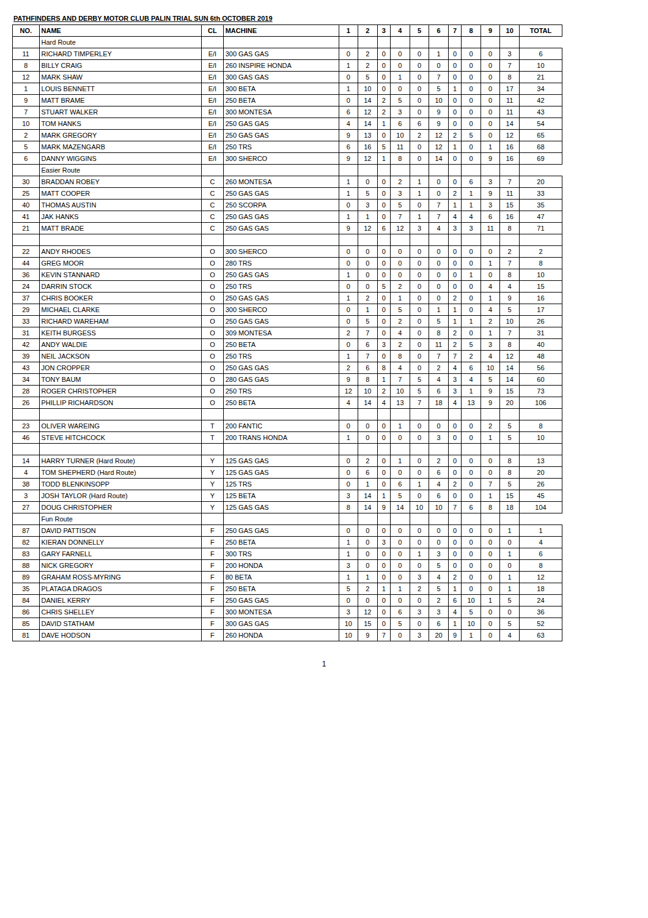PATHFINDERS AND DERBY MOTOR CLUB PALIN TRIAL SUN 6th OCTOBER 2019
| NO. | NAME | CL | MACHINE | 1 | 2 | 3 | 4 | 5 | 6 | 7 | 8 | 9 | 10 | TOTAL |
| --- | --- | --- | --- | --- | --- | --- | --- | --- | --- | --- | --- | --- | --- | --- |
| | Hard Route | | | | | | | | | | | | |
| 11 | RICHARD TIMPERLEY | E/I | 300 GAS GAS | 0 | 2 | 0 | 0 | 0 | 1 | 0 | 0 | 0 | 3 | 6 |
| 8 | BILLY CRAIG | E/I | 260 INSPIRE HONDA | 1 | 2 | 0 | 0 | 0 | 0 | 0 | 0 | 0 | 7 | 10 |
| 12 | MARK SHAW | E/I | 300 GAS GAS | 0 | 5 | 0 | 1 | 0 | 7 | 0 | 0 | 0 | 8 | 21 |
| 1 | LOUIS BENNETT | E/I | 300 BETA | 1 | 10 | 0 | 0 | 0 | 5 | 1 | 0 | 0 | 17 | 34 |
| 9 | MATT BRAME | E/I | 250 BETA | 0 | 14 | 2 | 5 | 0 | 10 | 0 | 0 | 0 | 11 | 42 |
| 7 | STUART WALKER | E/I | 300 MONTESA | 6 | 12 | 2 | 3 | 0 | 9 | 0 | 0 | 0 | 11 | 43 |
| 10 | TOM HANKS | E/I | 250 GAS GAS | 4 | 14 | 1 | 6 | 6 | 9 | 0 | 0 | 0 | 14 | 54 |
| 2 | MARK GREGORY | E/I | 250 GAS GAS | 9 | 13 | 0 | 10 | 2 | 12 | 2 | 5 | 0 | 12 | 65 |
| 5 | MARK MAZENGARB | E/I | 250 TRS | 6 | 16 | 5 | 11 | 0 | 12 | 1 | 0 | 1 | 16 | 68 |
| 6 | DANNY WIGGINS | E/I | 300 SHERCO | 9 | 12 | 1 | 8 | 0 | 14 | 0 | 0 | 9 | 16 | 69 |
| | Easier Route | | | | | | | | | | | | |
| 30 | BRADDAN ROBEY | C | 260 MONTESA | 1 | 0 | 0 | 2 | 1 | 0 | 0 | 6 | 3 | 7 | 20 |
| 25 | MATT COOPER | C | 250 GAS GAS | 1 | 5 | 0 | 3 | 1 | 0 | 2 | 1 | 9 | 11 | 33 |
| 40 | THOMAS AUSTIN | C | 250 SCORPA | 0 | 3 | 0 | 5 | 0 | 7 | 1 | 1 | 3 | 15 | 35 |
| 41 | JAK HANKS | C | 250 GAS GAS | 1 | 1 | 0 | 7 | 1 | 7 | 4 | 4 | 6 | 16 | 47 |
| 21 | MATT BRADE | C | 250 GAS GAS | 9 | 12 | 6 | 12 | 3 | 4 | 3 | 3 | 11 | 8 | 71 |
| 22 | ANDY RHODES | O | 300 SHERCO | 0 | 0 | 0 | 0 | 0 | 0 | 0 | 0 | 0 | 2 | 2 |
| 44 | GREG MOOR | O | 280 TRS | 0 | 0 | 0 | 0 | 0 | 0 | 0 | 0 | 1 | 7 | 8 |
| 36 | KEVIN STANNARD | O | 250 GAS GAS | 1 | 0 | 0 | 0 | 0 | 0 | 0 | 1 | 0 | 8 | 10 |
| 24 | DARRIN STOCK | O | 250 TRS | 0 | 0 | 5 | 2 | 0 | 0 | 0 | 0 | 4 | 4 | 15 |
| 37 | CHRIS BOOKER | O | 250 GAS GAS | 1 | 2 | 0 | 1 | 0 | 0 | 2 | 0 | 1 | 9 | 16 |
| 29 | MICHAEL CLARKE | O | 300 SHERCO | 0 | 1 | 0 | 5 | 0 | 1 | 1 | 0 | 4 | 5 | 17 |
| 33 | RICHARD WAREHAM | O | 250 GAS GAS | 0 | 5 | 0 | 2 | 0 | 5 | 1 | 1 | 2 | 10 | 26 |
| 31 | KEITH BURGESS | O | 309 MONTESA | 2 | 7 | 0 | 4 | 0 | 8 | 2 | 0 | 1 | 7 | 31 |
| 42 | ANDY WALDIE | O | 250 BETA | 0 | 6 | 3 | 2 | 0 | 11 | 2 | 5 | 3 | 8 | 40 |
| 39 | NEIL JACKSON | O | 250 TRS | 1 | 7 | 0 | 8 | 0 | 7 | 7 | 2 | 4 | 12 | 48 |
| 43 | JON CROPPER | O | 250 GAS GAS | 2 | 6 | 8 | 4 | 0 | 2 | 4 | 6 | 10 | 14 | 56 |
| 34 | TONY BAUM | O | 280 GAS GAS | 9 | 8 | 1 | 7 | 5 | 4 | 3 | 4 | 5 | 14 | 60 |
| 28 | ROGER CHRISTOPHER | O | 250 TRS | 12 | 10 | 2 | 10 | 5 | 6 | 3 | 1 | 9 | 15 | 73 |
| 26 | PHILLIP RICHARDSON | O | 250 BETA | 4 | 14 | 4 | 13 | 7 | 18 | 4 | 13 | 9 | 20 | 106 |
| 23 | OLIVER WAREING | T | 200 FANTIC | 0 | 0 | 0 | 1 | 0 | 0 | 0 | 0 | 2 | 5 | 8 |
| 46 | STEVE HITCHCOCK | T | 200 TRANS HONDA | 1 | 0 | 0 | 0 | 0 | 3 | 0 | 0 | 1 | 5 | 10 |
| 14 | HARRY TURNER (Hard Route) | Y | 125 GAS GAS | 0 | 2 | 0 | 1 | 0 | 2 | 0 | 0 | 0 | 8 | 13 |
| 4 | TOM SHEPHERD (Hard Route) | Y | 125 GAS GAS | 0 | 6 | 0 | 0 | 0 | 6 | 0 | 0 | 0 | 8 | 20 |
| 38 | TODD BLENKINSOPP | Y | 125 TRS | 0 | 1 | 0 | 6 | 1 | 4 | 2 | 0 | 7 | 5 | 26 |
| 3 | JOSH TAYLOR (Hard Route) | Y | 125 BETA | 3 | 14 | 1 | 5 | 0 | 6 | 0 | 0 | 1 | 15 | 45 |
| 27 | DOUG CHRISTOPHER | Y | 125 GAS GAS | 8 | 14 | 9 | 14 | 10 | 10 | 7 | 6 | 8 | 18 | 104 |
| | Fun Route | | | | | | | | | | | | |
| 87 | DAVID PATTISON | F | 250 GAS GAS | 0 | 0 | 0 | 0 | 0 | 0 | 0 | 0 | 0 | 1 | 1 |
| 82 | KIERAN DONNELLY | F | 250 BETA | 1 | 0 | 3 | 0 | 0 | 0 | 0 | 0 | 0 | 0 | 4 |
| 83 | GARY FARNELL | F | 300 TRS | 1 | 0 | 0 | 0 | 1 | 3 | 0 | 0 | 0 | 1 | 6 |
| 88 | NICK GREGORY | F | 200 HONDA | 3 | 0 | 0 | 0 | 0 | 5 | 0 | 0 | 0 | 0 | 8 |
| 89 | GRAHAM ROSS-MYRING | F | 80 BETA | 1 | 1 | 0 | 0 | 3 | 4 | 2 | 0 | 0 | 1 | 12 |
| 35 | PLATAGA DRAGOS | F | 250 BETA | 5 | 2 | 1 | 1 | 2 | 5 | 1 | 0 | 0 | 1 | 18 |
| 84 | DANIEL KERRY | F | 250 GAS GAS | 0 | 0 | 0 | 0 | 0 | 2 | 6 | 10 | 1 | 5 | 24 |
| 86 | CHRIS SHELLEY | F | 300 MONTESA | 3 | 12 | 0 | 6 | 3 | 3 | 4 | 5 | 0 | 0 | 36 |
| 85 | DAVID STATHAM | F | 300 GAS GAS | 10 | 15 | 0 | 5 | 0 | 6 | 1 | 10 | 0 | 5 | 52 |
| 81 | DAVE HODSON | F | 260 HONDA | 10 | 9 | 7 | 0 | 3 | 20 | 9 | 1 | 0 | 4 | 63 |
1